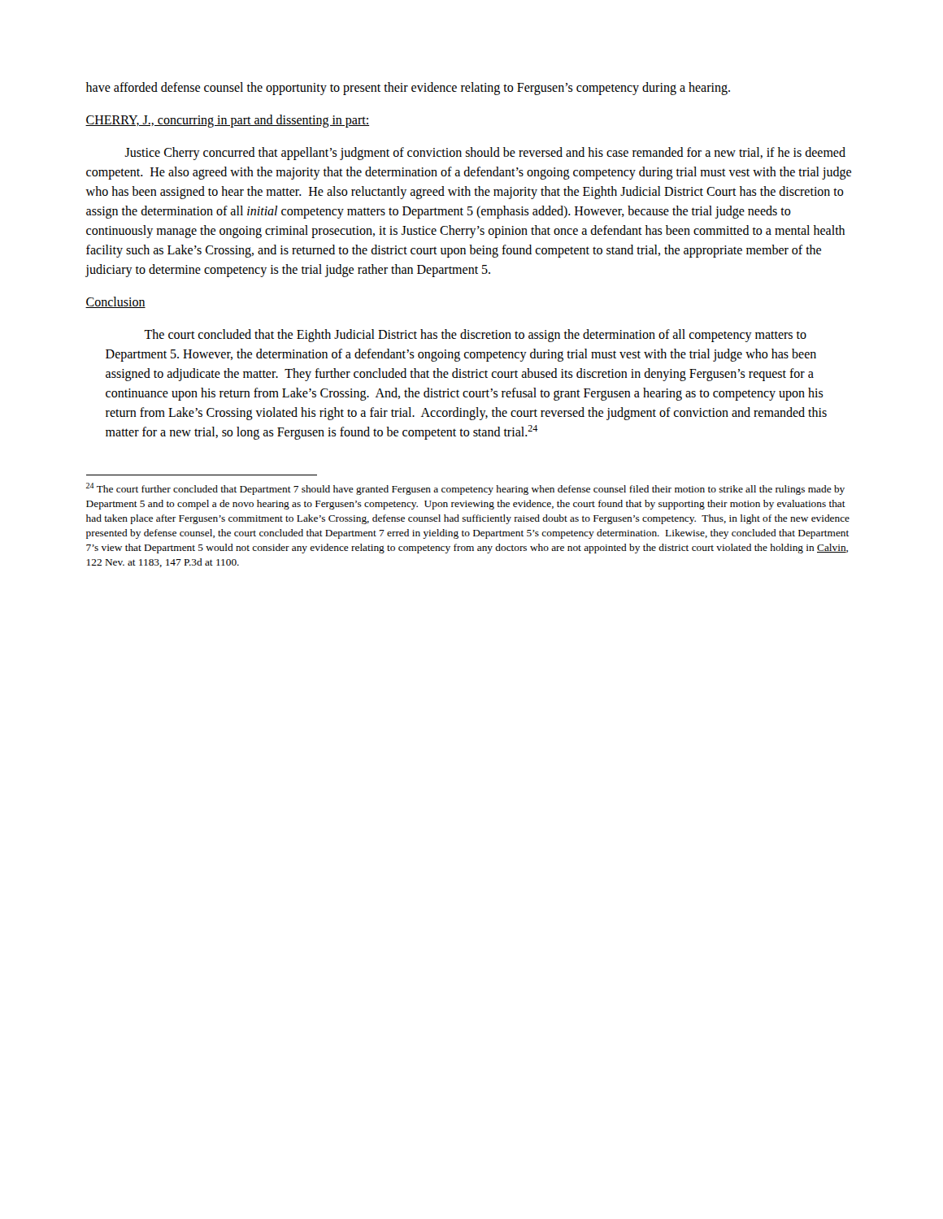have afforded defense counsel the opportunity to present their evidence relating to Fergusen’s competency during a hearing.
CHERRY, J., concurring in part and dissenting in part:
Justice Cherry concurred that appellant’s judgment of conviction should be reversed and his case remanded for a new trial, if he is deemed competent. He also agreed with the majority that the determination of a defendant’s ongoing competency during trial must vest with the trial judge who has been assigned to hear the matter. He also reluctantly agreed with the majority that the Eighth Judicial District Court has the discretion to assign the determination of all initial competency matters to Department 5 (emphasis added). However, because the trial judge needs to continuously manage the ongoing criminal prosecution, it is Justice Cherry’s opinion that once a defendant has been committed to a mental health facility such as Lake’s Crossing, and is returned to the district court upon being found competent to stand trial, the appropriate member of the judiciary to determine competency is the trial judge rather than Department 5.
Conclusion
The court concluded that the Eighth Judicial District has the discretion to assign the determination of all competency matters to Department 5. However, the determination of a defendant’s ongoing competency during trial must vest with the trial judge who has been assigned to adjudicate the matter. They further concluded that the district court abused its discretion in denying Fergusen’s request for a continuance upon his return from Lake’s Crossing. And, the district court’s refusal to grant Fergusen a hearing as to competency upon his return from Lake’s Crossing violated his right to a fair trial. Accordingly, the court reversed the judgment of conviction and remanded this matter for a new trial, so long as Fergusen is found to be competent to stand trial.24
24 The court further concluded that Department 7 should have granted Fergusen a competency hearing when defense counsel filed their motion to strike all the rulings made by Department 5 and to compel a de novo hearing as to Fergusen’s competency. Upon reviewing the evidence, the court found that by supporting their motion by evaluations that had taken place after Fergusen’s commitment to Lake’s Crossing, defense counsel had sufficiently raised doubt as to Fergusen’s competency. Thus, in light of the new evidence presented by defense counsel, the court concluded that Department 7 erred in yielding to Department 5’s competency determination. Likewise, they concluded that Department 7’s view that Department 5 would not consider any evidence relating to competency from any doctors who are not appointed by the district court violated the holding in Calvin, 122 Nev. at 1183, 147 P.3d at 1100.